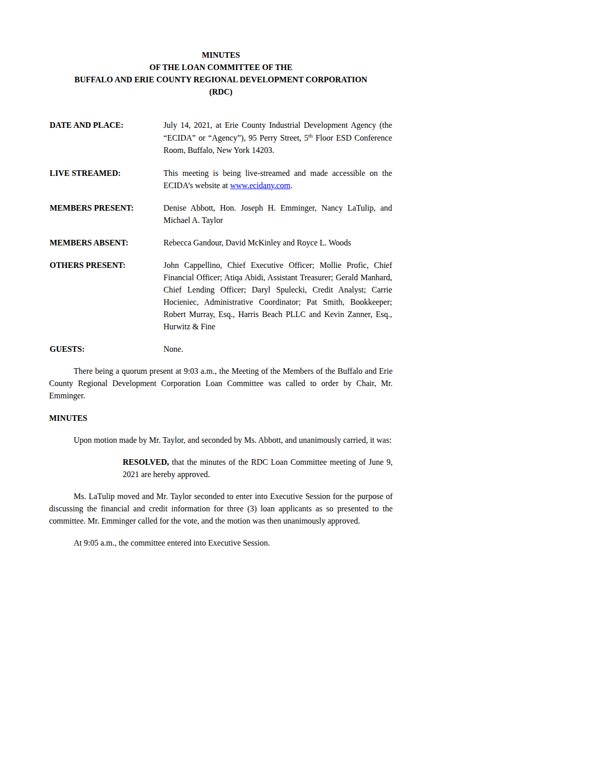MINUTES
OF THE LOAN COMMITTEE OF THE
BUFFALO AND ERIE COUNTY REGIONAL DEVELOPMENT CORPORATION
(RDC)
| DATE AND PLACE: | July 14, 2021, at Erie County Industrial Development Agency (the “ECIDA” or “Agency”), 95 Perry Street, 5 th Floor ESD Conference Room, Buffalo, New York 14203. |
| LIVE STREAMED: | This meeting is being live-streamed and made accessible on the ECIDA’s website at www.ecidany.com . |
| MEMBERS PRESENT: | Denise Abbott, Hon. Joseph H. Emminger, Nancy LaTulip, and Michael A. Taylor |
| MEMBERS ABSENT: | Rebecca Gandour, David McKinley and Royce L. Woods |
| OTHERS PRESENT: | John Cappellino, Chief Executive Officer; Mollie Profic, Chief Financial Officer; Atiqa Abidi, Assistant Treasurer; Gerald Manhard, Chief Lending Officer; Daryl Spulecki, Credit Analyst; Carrie Hocieniec, Administrative Coordinator; Pat Smith, Bookkeeper; Robert Murray, Esq., Harris Beach PLLC and Kevin Zanner, Esq., Hurwitz & Fine |
| GUESTS: | None. |
There being a quorum present at 9:03 a.m., the Meeting of the Members of the Buffalo and Erie County Regional Development Corporation Loan Committee was called to order by Chair, Mr. Emminger.
MINUTES
Upon motion made by Mr. Taylor, and seconded by Ms. Abbott, and unanimously carried, it was:
RESOLVED, that the minutes of the RDC Loan Committee meeting of June 9, 2021 are hereby approved.
Ms. LaTulip moved and Mr. Taylor seconded to enter into Executive Session for the purpose of discussing the financial and credit information for three (3) loan applicants as so presented to the committee. Mr. Emminger called for the vote, and the motion was then unanimously approved.
At 9:05 a.m., the committee entered into Executive Session.